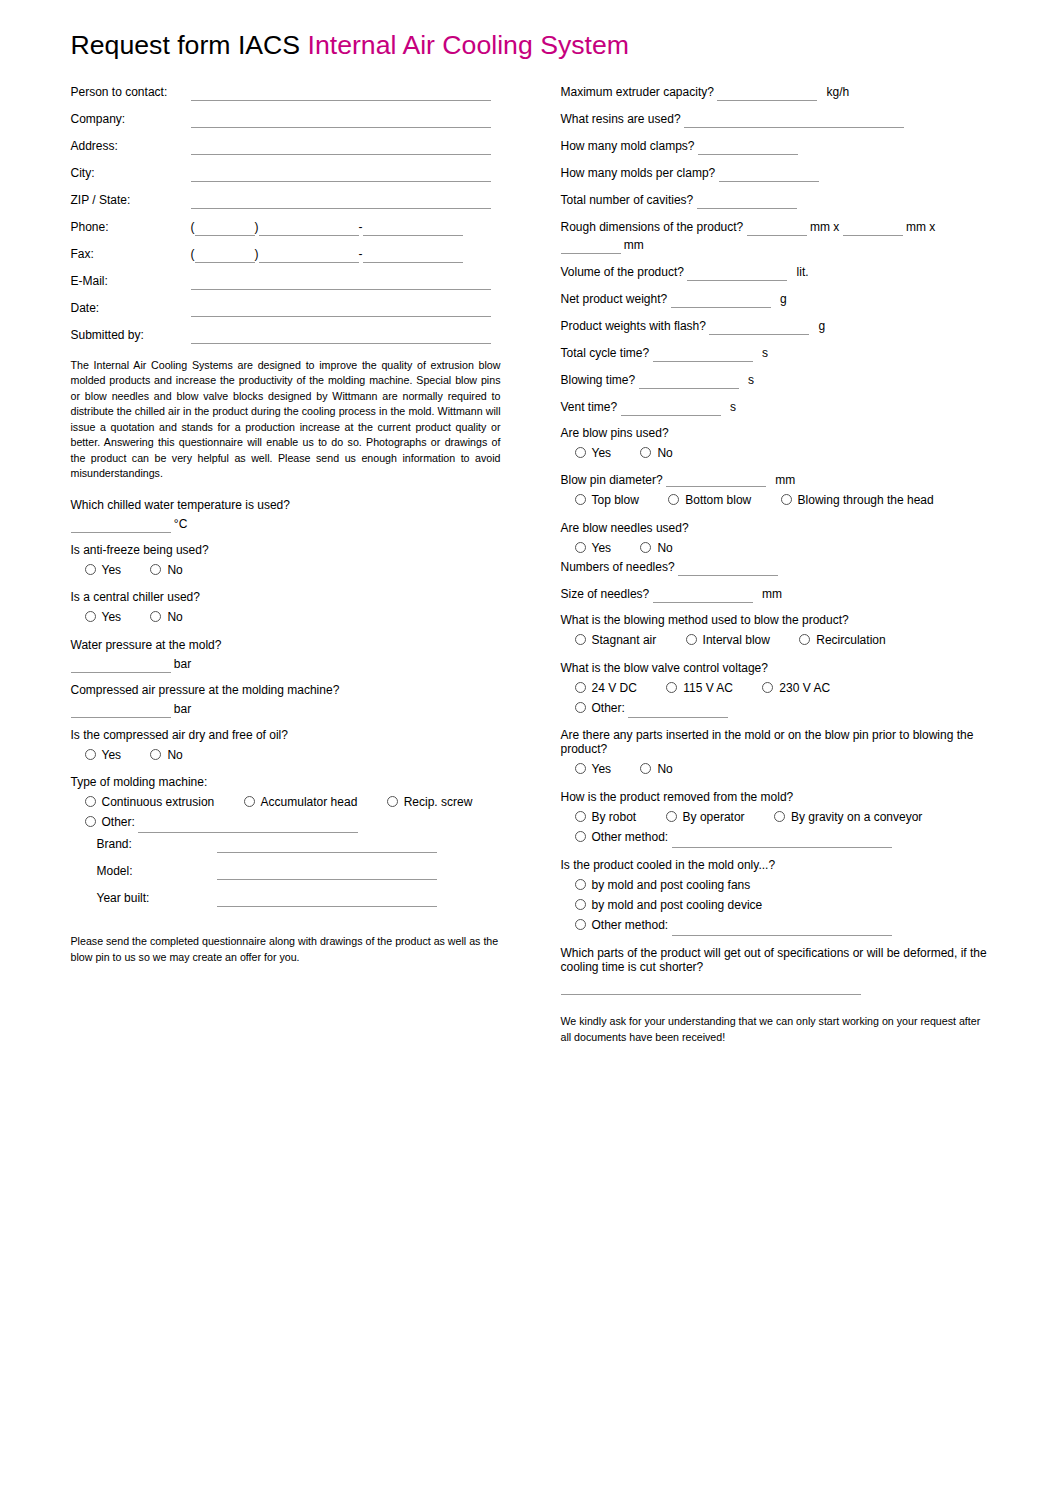Request form IACS Internal Air Cooling System
Person to contact:
Company:
Address:
City:
ZIP / State:
Phone:( ) -
Fax:( ) -
E-Mail:
Date:
Submitted by:
The Internal Air Cooling Systems are designed to improve the quality of extrusion blow molded products and increase the productivity of the molding machine. Special blow pins or blow needles and blow valve blocks designed by Wittmann are normally required to distribute the chilled air in the product during the cooling process in the mold. Wittmann will issue a quotation and stands for a production increase at the current product quality or better. Answering this questionnaire will enable us to do so. Photographs or drawings of the product can be very helpful as well. Please send us enough information to avoid misunderstandings.
Which chilled water temperature is used?
°C
Is anti-freeze being used?
Yes No
Is a central chiller used?
Yes No
Water pressure at the mold?
bar
Compressed air pressure at the molding machine?
bar
Is the compressed air dry and free of oil?
Yes No
Type of molding machine:
Continuous extrusion Accumulator head Recip. screw
Other:
Brand:
Model:
Year built:
Please send the completed questionnaire along with drawings of the product as well as the blow pin to us so we may create an offer for you.
Maximum extruder capacity? kg/h
What resins are used?
How many mold clamps?
How many molds per clamp?
Total number of cavities?
Rough dimensions of the product? mm x mm x mm
Volume of the product? lit.
Net product weight? g
Product weights with flash? g
Total cycle time? s
Blowing time? s
Vent time? s
Are blow pins used?
Yes No
Blow pin diameter? mm
Top blow Bottom blow Blowing through the head
Are blow needles used?
Yes No
Numbers of needles?
Size of needles? mm
What is the blowing method used to blow the product?
Stagnant air Interval blow Recirculation
What is the blow valve control voltage?
24 V DC 115 V AC 230 V AC Other:
Are there any parts inserted in the mold or on the blow pin prior to blowing the product?
Yes No
How is the product removed from the mold?
By robot By operator By gravity on a conveyor
Other method:
Is the product cooled in the mold only...?
by mold and post cooling fans by mold and post cooling device
Other method:
Which parts of the product will get out of specifications or will be deformed, if the cooling time is cut shorter?
We kindly ask for your understanding that we can only start working on your request after all documents have been received!